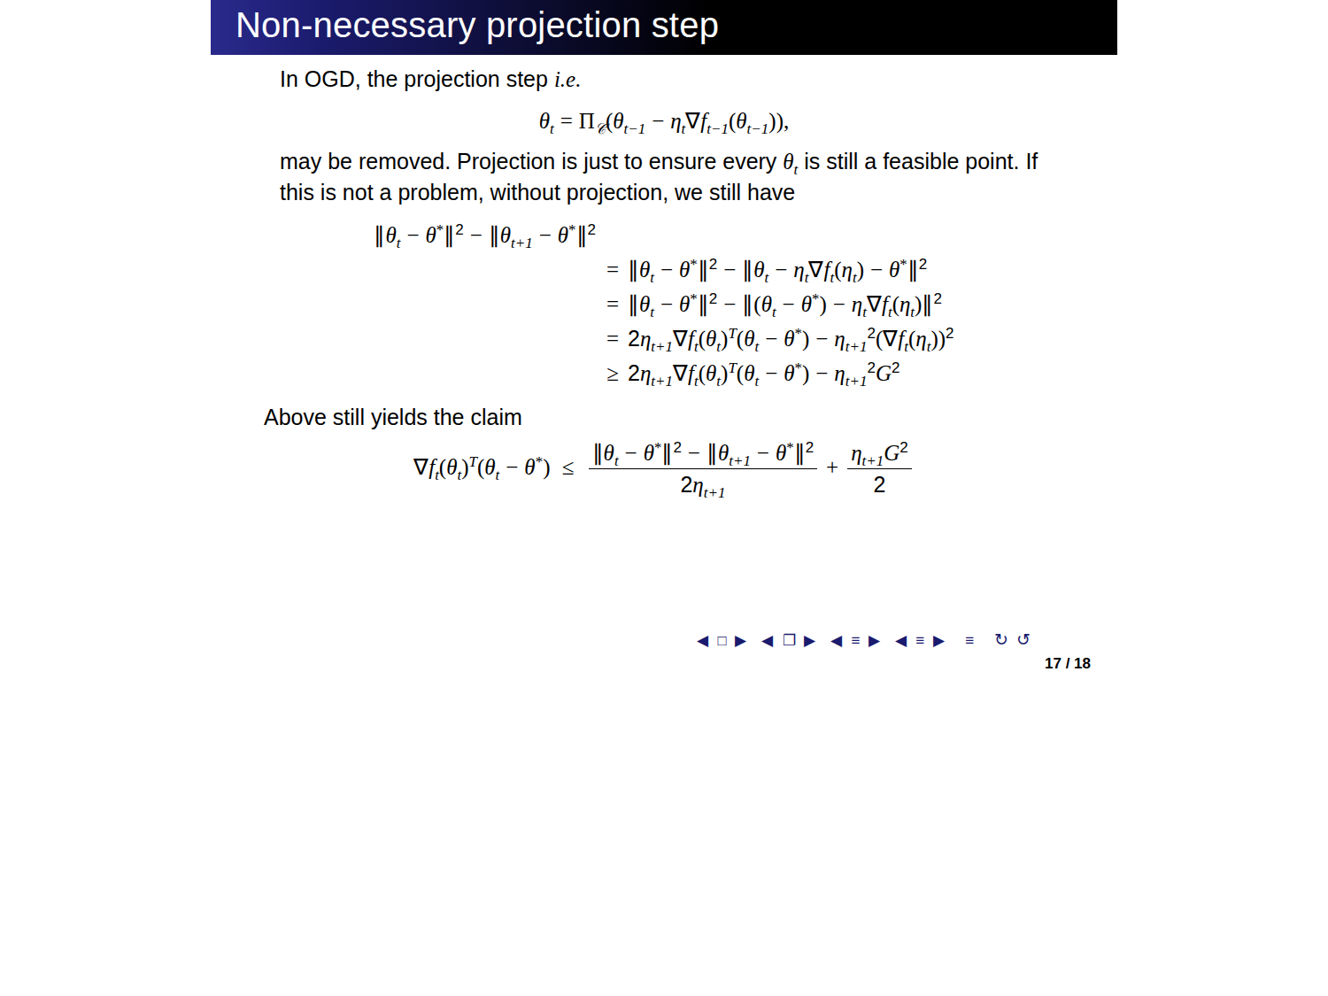Non-necessary projection step
In OGD, the projection step i.e.
θt = Π𝒞(θt−1 − ηt∇ft−1(θt−1)),
may be removed. Projection is just to ensure every θt is still a feasible point. If this is not a problem, without projection, we still have
| ∥ θ t − θ * ∥ 2 − ∥ θ t+1 − θ * ∥ 2 | | |
| | = | ∥ θ t − θ * ∥ 2 − ∥ θ t − η t ∇ f t ( η t ) − θ * ∥ 2 |
| | = | ∥ θ t − θ * ∥ 2 − ∥ ( θ t − θ * ) − η t ∇ f t ( η t ) ∥ 2 |
| | = | 2 η t+1 ∇ f t ( θ t ) T ( θ t − θ * ) − η t+1 2 ( ∇ f t ( η t )) 2 |
| | ≥ | 2 η t+1 ∇ f t ( θ t ) T ( θ t − θ * ) − η t+1 2 G 2 |
Above still yields the claim
∇ft(θt)T(θt − θ*) ≤ ∥θt − θ*∥2 − ∥θt+1 − θ*∥2 2ηt+1 + ηt+1G2 2
◀ □ ▶ ◀ ❐ ▶ ◀ ≡ ▶ ◀ ≡ ▶ ≡ ↻ ↺
17 / 18